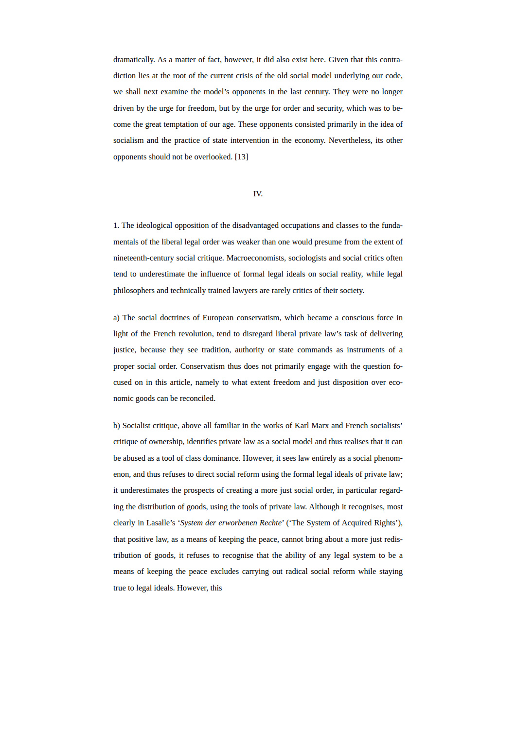dramatically. As a matter of fact, however, it did also exist here. Given that this contradiction lies at the root of the current crisis of the old social model underlying our code, we shall next examine the model’s opponents in the last century. They were no longer driven by the urge for freedom, but by the urge for order and security, which was to become the great temptation of our age. These opponents consisted primarily in the idea of socialism and the practice of state intervention in the economy. Nevertheless, its other opponents should not be overlooked. [13]
IV.
1. The ideological opposition of the disadvantaged occupations and classes to the fundamentals of the liberal legal order was weaker than one would presume from the extent of nineteenth-century social critique. Macroeconomists, sociologists and social critics often tend to underestimate the influence of formal legal ideals on social reality, while legal philosophers and technically trained lawyers are rarely critics of their society.
a) The social doctrines of European conservatism, which became a conscious force in light of the French revolution, tend to disregard liberal private law’s task of delivering justice, because they see tradition, authority or state commands as instruments of a proper social order. Conservatism thus does not primarily engage with the question focused on in this article, namely to what extent freedom and just disposition over economic goods can be reconciled.
b) Socialist critique, above all familiar in the works of Karl Marx and French socialists’ critique of ownership, identifies private law as a social model and thus realises that it can be abused as a tool of class dominance. However, it sees law entirely as a social phenomenon, and thus refuses to direct social reform using the formal legal ideals of private law; it underestimates the prospects of creating a more just social order, in particular regarding the distribution of goods, using the tools of private law. Although it recognises, most clearly in Lasalle’s ‘System der erworbenen Rechte’ (‘The System of Acquired Rights’), that positive law, as a means of keeping the peace, cannot bring about a more just redistribution of goods, it refuses to recognise that the ability of any legal system to be a means of keeping the peace excludes carrying out radical social reform while staying true to legal ideals. However, this